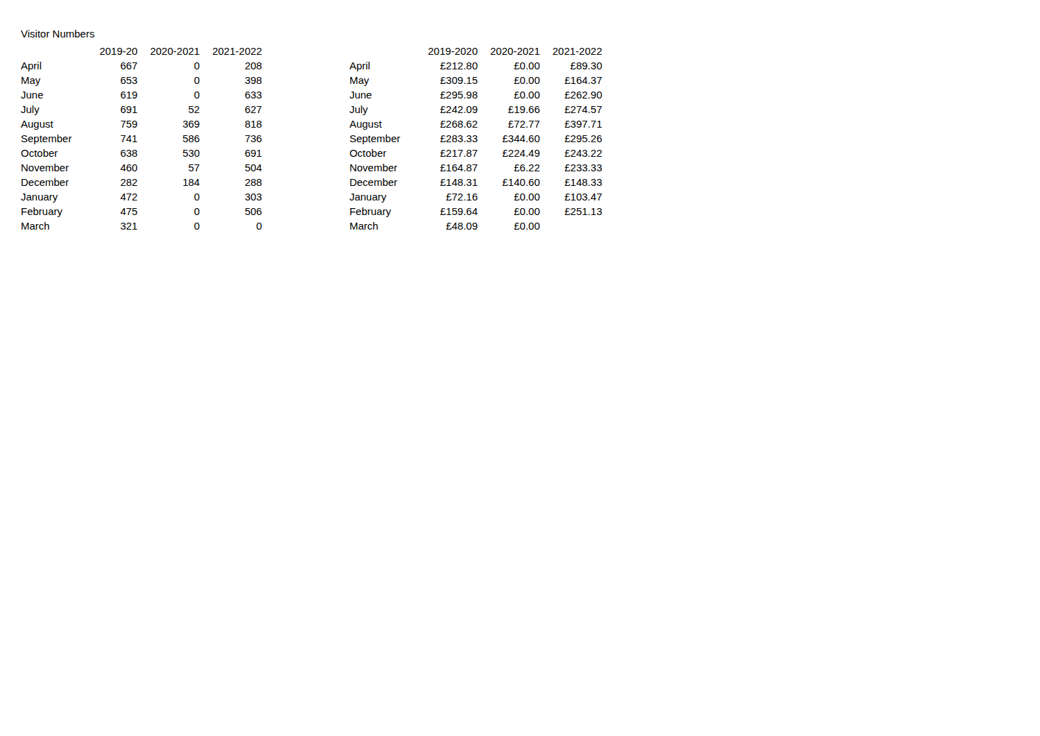Visitor Numbers
| | 2019-20 | 2020-2021 | 2021-2022 | | | 2019-2020 | 2020-2021 | 2021-2022 |
| --- | --- | --- | --- | --- | --- | --- | --- | --- |
| April | 667 | 0 | 208 | | April | £212.80 | £0.00 | £89.30 |
| May | 653 | 0 | 398 | | May | £309.15 | £0.00 | £164.37 |
| June | 619 | 0 | 633 | | June | £295.98 | £0.00 | £262.90 |
| July | 691 | 52 | 627 | | July | £242.09 | £19.66 | £274.57 |
| August | 759 | 369 | 818 | | August | £268.62 | £72.77 | £397.71 |
| September | 741 | 586 | 736 | | September | £283.33 | £344.60 | £295.26 |
| October | 638 | 530 | 691 | | October | £217.87 | £224.49 | £243.22 |
| November | 460 | 57 | 504 | | November | £164.87 | £6.22 | £233.33 |
| December | 282 | 184 | 288 | | December | £148.31 | £140.60 | £148.33 |
| January | 472 | 0 | 303 | | January | £72.16 | £0.00 | £103.47 |
| February | 475 | 0 | 506 | | February | £159.64 | £0.00 | £251.13 |
| March | 321 | 0 | 0 | | March | £48.09 | £0.00 | |